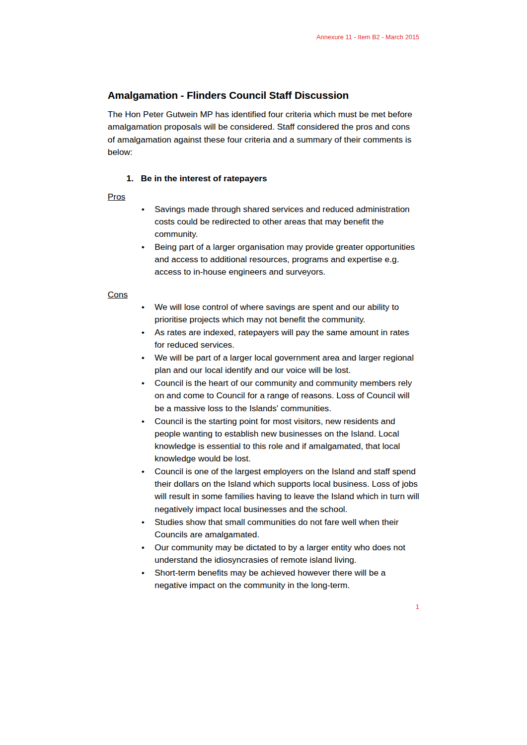Annexure 11 - Item B2 - March 2015
Amalgamation - Flinders Council Staff Discussion
The Hon Peter Gutwein MP has identified four criteria which must be met before amalgamation proposals will be considered. Staff considered the pros and cons of amalgamation against these four criteria and a summary of their comments is below:
1. Be in the interest of ratepayers
Pros
Savings made through shared services and reduced administration costs could be redirected to other areas that may benefit the community.
Being part of a larger organisation may provide greater opportunities and access to additional resources, programs and expertise e.g. access to in-house engineers and surveyors.
Cons
We will lose control of where savings are spent and our ability to prioritise projects which may not benefit the community.
As rates are indexed, ratepayers will pay the same amount in rates for reduced services.
We will be part of a larger local government area and larger regional plan and our local identify and our voice will be lost.
Council is the heart of our community and community members rely on and come to Council for a range of reasons. Loss of Council will be a massive loss to the Islands' communities.
Council is the starting point for most visitors, new residents and people wanting to establish new businesses on the Island. Local knowledge is essential to this role and if amalgamated, that local knowledge would be lost.
Council is one of the largest employers on the Island and staff spend their dollars on the Island which supports local business. Loss of jobs will result in some families having to leave the Island which in turn will negatively impact local businesses and the school.
Studies show that small communities do not fare well when their Councils are amalgamated.
Our community may be dictated to by a larger entity who does not understand the idiosyncrasies of remote island living.
Short-term benefits may be achieved however there will be a negative impact on the community in the long-term.
1